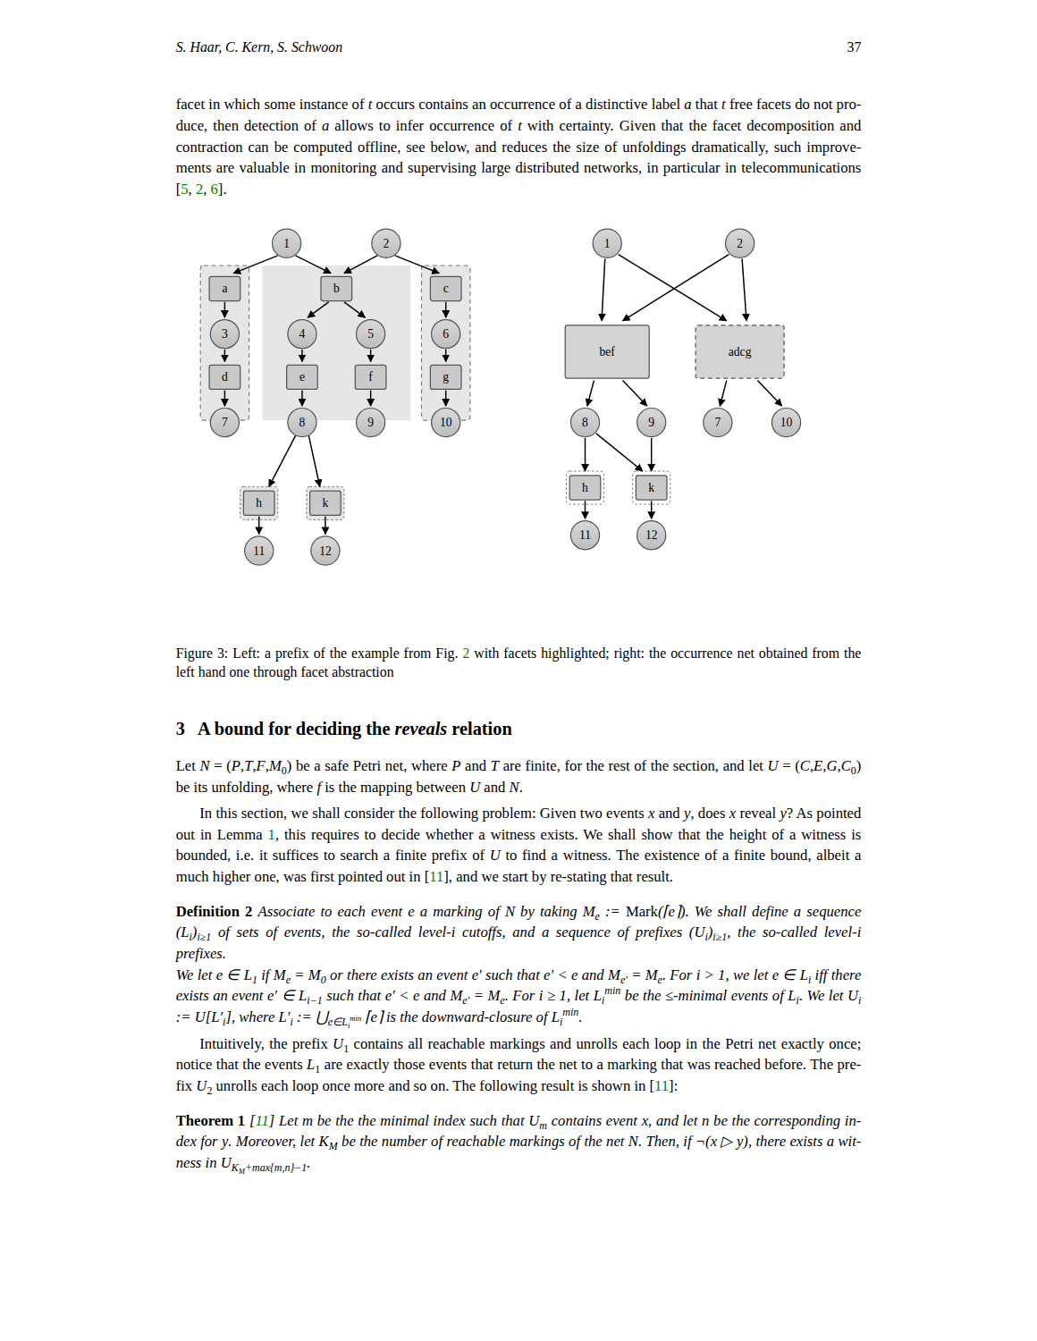S. Haar, C. Kern, S. Schwoon 37
facet in which some instance of t occurs contains an occurrence of a distinctive label a that t free facets do not produce, then detection of a allows to infer occurrence of t with certainty. Given that the facet decomposition and contraction can be computed offline, see below, and reduces the size of unfoldings dramatically, such improvements are valuable in monitoring and supervising large distributed networks, in particular in telecommunications [5, 2, 6].
1 2 a b c 3 4 5 6 d e f g 7 8 9 10 h k 11 12 1 2 bef adcg 8 9 7 10 h k 11 12
Figure 3: Left: a prefix of the example from Fig. 2 with facets highlighted; right: the occurrence net obtained from the left hand one through facet abstraction
3 A bound for deciding the reveals relation
Let N = (P,T,F,M0) be a safe Petri net, where P and T are finite, for the rest of the section, and let U = (C,E,G,C0) be its unfolding, where f is the mapping between U and N.
In this section, we shall consider the following problem: Given two events x and y, does x reveal y? As pointed out in Lemma 1, this requires to decide whether a witness exists. We shall show that the height of a witness is bounded, i.e. it suffices to search a finite prefix of U to find a witness. The existence of a finite bound, albeit a much higher one, was first pointed out in [11], and we start by re-stating that result.
Definition 2 Associate to each event e a marking of N by taking Me := Mark(⌈e⌉). We shall define a sequence (Li)i≥1 of sets of events, the so-called level-i cutoffs, and a sequence of prefixes (Ui)i≥1, the so-called level-i prefixes.
We let e ∈ L1 if Me = M0 or there exists an event e′ such that e′ < e and Me′ = Me. For i > 1, we let e ∈ Li iff there exists an event e′ ∈ Li−1 such that e′ < e and Me′ = Me. For i ≥ 1, let Limin be the ≤-minimal events of Li. We let Ui := U[L′i], where L′i := ⋃e∈Limin ⌈e⌉ is the downward-closure of Limin.
Intuitively, the prefix U1 contains all reachable markings and unrolls each loop in the Petri net exactly once; notice that the events L1 are exactly those events that return the net to a marking that was reached before. The prefix U2 unrolls each loop once more and so on. The following result is shown in [11]:
Theorem 1 [11] Let m be the the minimal index such that Um contains event x, and let n be the corresponding index for y. Moreover, let KM be the number of reachable markings of the net N. Then, if ¬(x ▷ y), there exists a witness in UKM+max{m,n}−1.